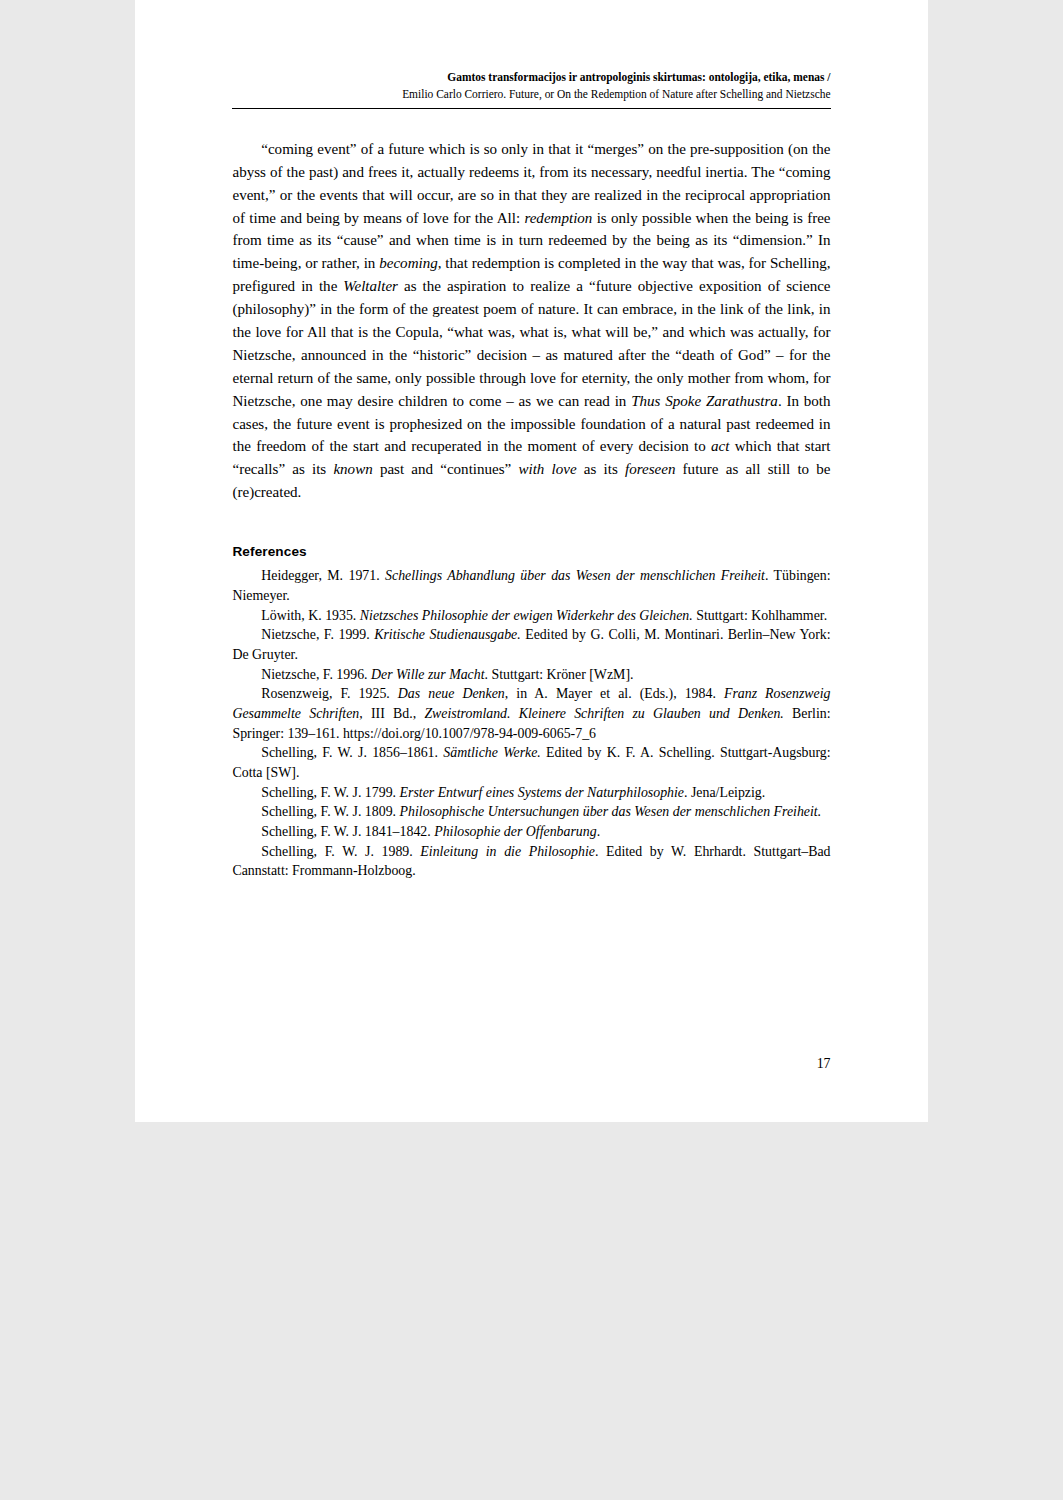Gamtos transformacijos ir antropologinis skirtumas: ontologija, etika, menas /
Emilio Carlo Corriero. Future, or On the Redemption of Nature after Schelling and Nietzsche
“coming event” of a future which is so only in that it “merges” on the pre-supposition (on the abyss of the past) and frees it, actually redeems it, from its necessary, needful inertia. The “coming event,” or the events that will occur, are so in that they are realized in the reciprocal appropriation of time and being by means of love for the All: redemption is only possible when the being is free from time as its “cause” and when time is in turn redeemed by the being as its “dimension.” In time-being, or rather, in becoming, that redemption is completed in the way that was, for Schelling, prefigured in the Weltalter as the aspiration to realize a “future objective exposition of science (philosophy)” in the form of the greatest poem of nature. It can embrace, in the link of the link, in the love for All that is the Copula, “what was, what is, what will be,” and which was actually, for Nietzsche, announced in the “historic” decision – as matured after the “death of God” – for the eternal return of the same, only possible through love for eternity, the only mother from whom, for Nietzsche, one may desire children to come – as we can read in Thus Spoke Zarathustra. In both cases, the future event is prophesized on the impossible foundation of a natural past redeemed in the freedom of the start and recuperated in the moment of every decision to act which that start “recalls” as its known past and “continues” with love as its foreseen future as all still to be (re)created.
References
Heidegger, M. 1971. Schellings Abhandlung über das Wesen der menschlichen Freiheit. Tübingen: Niemeyer.
Löwith, K. 1935. Nietzsches Philosophie der ewigen Widerkehr des Gleichen. Stuttgart: Kohlhammer.
Nietzsche, F. 1999. Kritische Studienausgabe. Eedited by G. Colli, M. Montinari. Berlin–New York: De Gruyter.
Nietzsche, F. 1996. Der Wille zur Macht. Stuttgart: Kröner [WzM].
Rosenzweig, F. 1925. Das neue Denken, in A. Mayer et al. (Eds.), 1984. Franz Rosenzweig Gesammelte Schriften, III Bd., Zweistromland. Kleinere Schriften zu Glauben und Denken. Berlin: Springer: 139–161. https://doi.org/10.1007/978-94-009-6065-7_6
Schelling, F. W. J. 1856–1861. Sämtliche Werke. Edited by K. F. A. Schelling. Stuttgart-Augsburg: Cotta [SW].
Schelling, F. W. J. 1799. Erster Entwurf eines Systems der Naturphilosophie. Jena/Leipzig.
Schelling, F. W. J. 1809. Philosophische Untersuchungen über das Wesen der menschlichen Freiheit.
Schelling, F. W. J. 1841–1842. Philosophie der Offenbarung.
Schelling, F. W. J. 1989. Einleitung in die Philosophie. Edited by W. Ehrhardt. Stuttgart–Bad Cannstatt: Frommann-Holzboog.
17